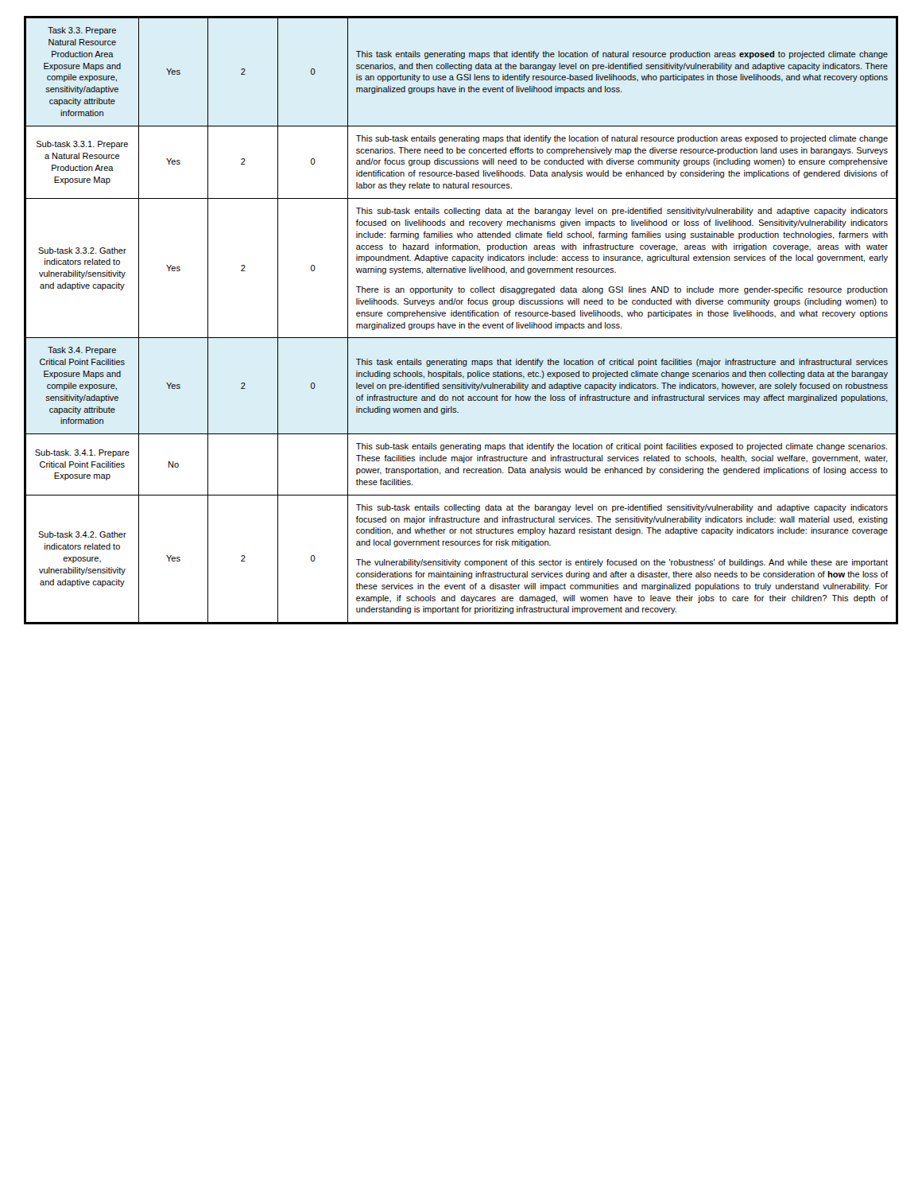| Task 3.3. Prepare Natural Resource Production Area Exposure Maps and compile exposure, sensitivity/adaptive capacity attribute information | Yes | 2 | 0 | This task entails generating maps that identify the location of natural resource production areas exposed to projected climate change scenarios, and then collecting data at the barangay level on pre-identified sensitivity/vulnerability and adaptive capacity indicators. There is an opportunity to use a GSI lens to identify resource-based livelihoods, who participates in those livelihoods, and what recovery options marginalized groups have in the event of livelihood impacts and loss. |
| Sub-task 3.3.1. Prepare a Natural Resource Production Area Exposure Map | Yes | 2 | 0 | This sub-task entails generating maps that identify the location of natural resource production areas exposed to projected climate change scenarios. There need to be concerted efforts to comprehensively map the diverse resource-production land uses in barangays. Surveys and/or focus group discussions will need to be conducted with diverse community groups (including women) to ensure comprehensive identification of resource-based livelihoods. Data analysis would be enhanced by considering the implications of gendered divisions of labor as they relate to natural resources. |
| Sub-task 3.3.2. Gather indicators related to vulnerability/sensitivity and adaptive capacity | Yes | 2 | 0 | This sub-task entails collecting data at the barangay level on pre-identified sensitivity/vulnerability and adaptive capacity indicators focused on livelihoods and recovery mechanisms given impacts to livelihood or loss of livelihood. Sensitivity/vulnerability indicators include: farming families who attended climate field school, farming families using sustainable production technologies, farmers with access to hazard information, production areas with infrastructure coverage, areas with irrigation coverage, areas with water impoundment. Adaptive capacity indicators include: access to insurance, agricultural extension services of the local government, early warning systems, alternative livelihood, and government resources. There is an opportunity to collect disaggregated data along GSI lines AND to include more gender-specific resource production livelihoods. Surveys and/or focus group discussions will need to be conducted with diverse community groups (including women) to ensure comprehensive identification of resource-based livelihoods, who participates in those livelihoods, and what recovery options marginalized groups have in the event of livelihood impacts and loss. |
| Task 3.4. Prepare Critical Point Facilities Exposure Maps and compile exposure, sensitivity/adaptive capacity attribute information | Yes | 2 | 0 | This task entails generating maps that identify the location of critical point facilities (major infrastructure and infrastructural services including schools, hospitals, police stations, etc.) exposed to projected climate change scenarios and then collecting data at the barangay level on pre-identified sensitivity/vulnerability and adaptive capacity indicators. The indicators, however, are solely focused on robustness of infrastructure and do not account for how the loss of infrastructure and infrastructural services may affect marginalized populations, including women and girls. |
| Sub-task. 3.4.1. Prepare Critical Point Facilities Exposure map | No | | | This sub-task entails generating maps that identify the location of critical point facilities exposed to projected climate change scenarios. These facilities include major infrastructure and infrastructural services related to schools, health, social welfare, government, water, power, transportation, and recreation. Data analysis would be enhanced by considering the gendered implications of losing access to these facilities. |
| Sub-task 3.4.2. Gather indicators related to exposure, vulnerability/sensitivity and adaptive capacity | Yes | 2 | 0 | This sub-task entails collecting data at the barangay level on pre-identified sensitivity/vulnerability and adaptive capacity indicators focused on major infrastructure and infrastructural services. The sensitivity/vulnerability indicators include: wall material used, existing condition, and whether or not structures employ hazard resistant design. The adaptive capacity indicators include: insurance coverage and local government resources for risk mitigation. The vulnerability/sensitivity component of this sector is entirely focused on the 'robustness' of buildings. And while these are important considerations for maintaining infrastructural services during and after a disaster, there also needs to be consideration of how the loss of these services in the event of a disaster will impact communities and marginalized populations to truly understand vulnerability. For example, if schools and daycares are damaged, will women have to leave their jobs to care for their children? This depth of understanding is important for prioritizing infrastructural improvement and recovery. |